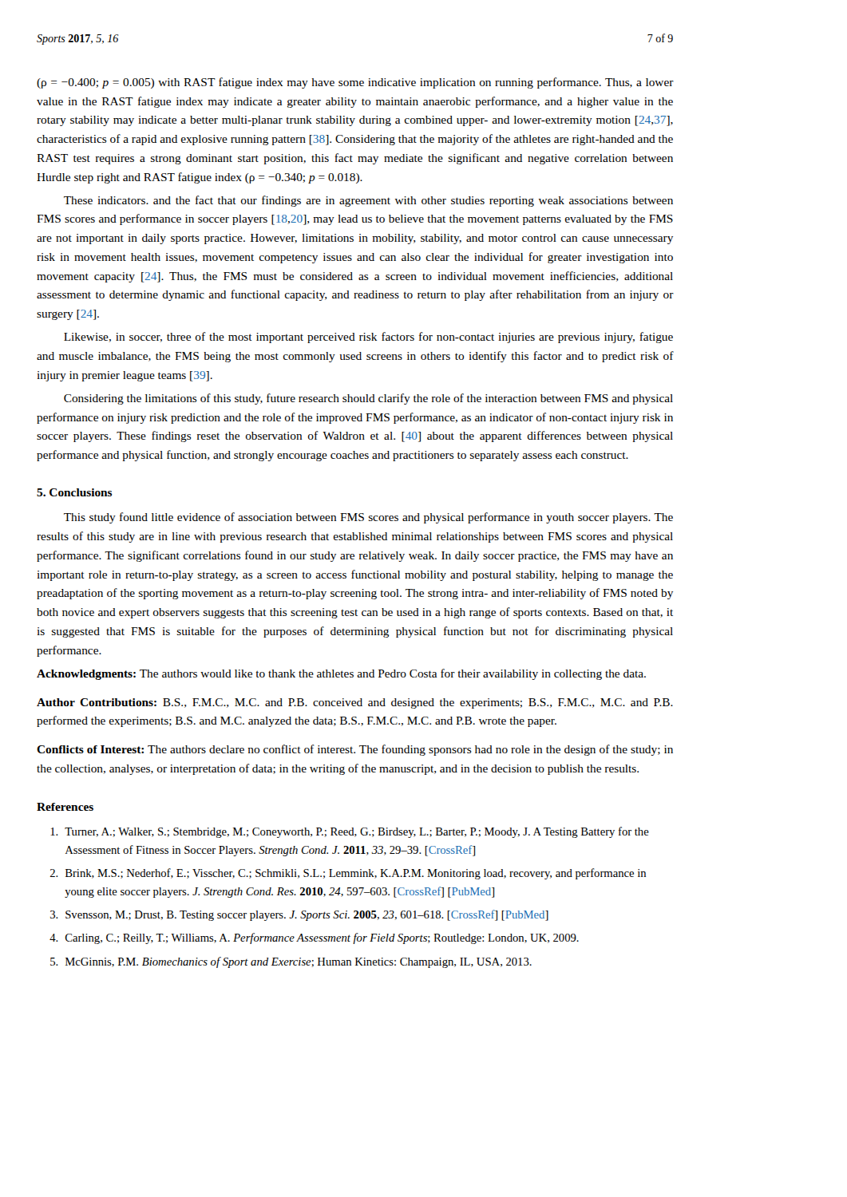Sports 2017, 5, 16
7 of 9
(ρ = −0.400; p = 0.005) with RAST fatigue index may have some indicative implication on running performance. Thus, a lower value in the RAST fatigue index may indicate a greater ability to maintain anaerobic performance, and a higher value in the rotary stability may indicate a better multi-planar trunk stability during a combined upper- and lower-extremity motion [24,37], characteristics of a rapid and explosive running pattern [38]. Considering that the majority of the athletes are right-handed and the RAST test requires a strong dominant start position, this fact may mediate the significant and negative correlation between Hurdle step right and RAST fatigue index (ρ = −0.340; p = 0.018).
These indicators. and the fact that our findings are in agreement with other studies reporting weak associations between FMS scores and performance in soccer players [18,20], may lead us to believe that the movement patterns evaluated by the FMS are not important in daily sports practice. However, limitations in mobility, stability, and motor control can cause unnecessary risk in movement health issues, movement competency issues and can also clear the individual for greater investigation into movement capacity [24]. Thus, the FMS must be considered as a screen to individual movement inefficiencies, additional assessment to determine dynamic and functional capacity, and readiness to return to play after rehabilitation from an injury or surgery [24].
Likewise, in soccer, three of the most important perceived risk factors for non-contact injuries are previous injury, fatigue and muscle imbalance, the FMS being the most commonly used screens in others to identify this factor and to predict risk of injury in premier league teams [39].
Considering the limitations of this study, future research should clarify the role of the interaction between FMS and physical performance on injury risk prediction and the role of the improved FMS performance, as an indicator of non-contact injury risk in soccer players. These findings reset the observation of Waldron et al. [40] about the apparent differences between physical performance and physical function, and strongly encourage coaches and practitioners to separately assess each construct.
5. Conclusions
This study found little evidence of association between FMS scores and physical performance in youth soccer players. The results of this study are in line with previous research that established minimal relationships between FMS scores and physical performance. The significant correlations found in our study are relatively weak. In daily soccer practice, the FMS may have an important role in return-to-play strategy, as a screen to access functional mobility and postural stability, helping to manage the preadaptation of the sporting movement as a return-to-play screening tool. The strong intra- and inter-reliability of FMS noted by both novice and expert observers suggests that this screening test can be used in a high range of sports contexts. Based on that, it is suggested that FMS is suitable for the purposes of determining physical function but not for discriminating physical performance.
Acknowledgments: The authors would like to thank the athletes and Pedro Costa for their availability in collecting the data.
Author Contributions: B.S., F.M.C., M.C. and P.B. conceived and designed the experiments; B.S., F.M.C., M.C. and P.B. performed the experiments; B.S. and M.C. analyzed the data; B.S., F.M.C., M.C. and P.B. wrote the paper.
Conflicts of Interest: The authors declare no conflict of interest. The founding sponsors had no role in the design of the study; in the collection, analyses, or interpretation of data; in the writing of the manuscript, and in the decision to publish the results.
References
Turner, A.; Walker, S.; Stembridge, M.; Coneyworth, P.; Reed, G.; Birdsey, L.; Barter, P.; Moody, J. A Testing Battery for the Assessment of Fitness in Soccer Players. Strength Cond. J. 2011, 33, 29–39. [CrossRef]
Brink, M.S.; Nederhof, E.; Visscher, C.; Schmikli, S.L.; Lemmink, K.A.P.M. Monitoring load, recovery, and performance in young elite soccer players. J. Strength Cond. Res. 2010, 24, 597–603. [CrossRef] [PubMed]
Svensson, M.; Drust, B. Testing soccer players. J. Sports Sci. 2005, 23, 601–618. [CrossRef] [PubMed]
Carling, C.; Reilly, T.; Williams, A. Performance Assessment for Field Sports; Routledge: London, UK, 2009.
McGinnis, P.M. Biomechanics of Sport and Exercise; Human Kinetics: Champaign, IL, USA, 2013.